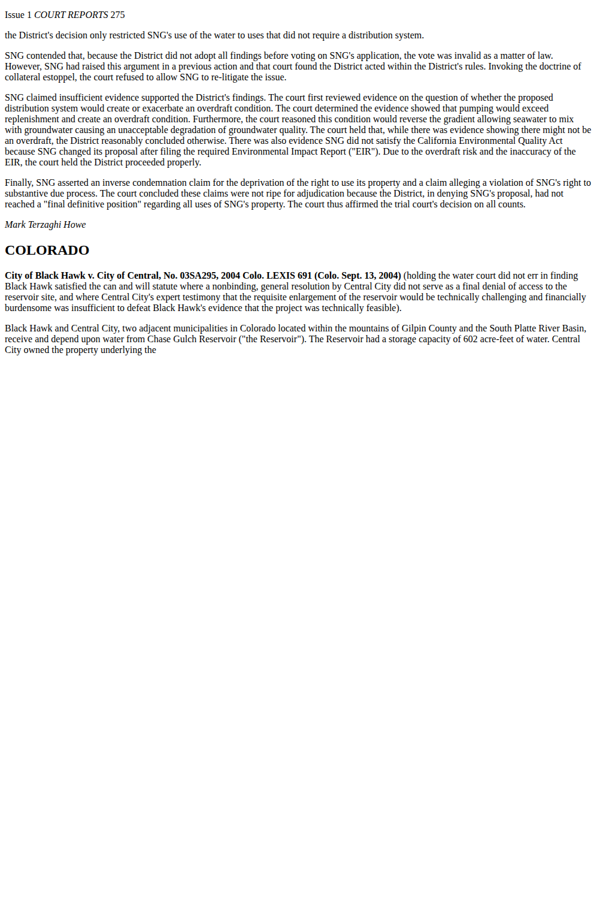Issue 1 COURT REPORTS 275
the District's decision only restricted SNG's use of the water to uses that did not require a distribution system.
SNG contended that, because the District did not adopt all findings before voting on SNG's application, the vote was invalid as a matter of law. However, SNG had raised this argument in a previous action and that court found the District acted within the District's rules. Invoking the doctrine of collateral estoppel, the court refused to allow SNG to re-litigate the issue.
SNG claimed insufficient evidence supported the District's findings. The court first reviewed evidence on the question of whether the proposed distribution system would create or exacerbate an overdraft condition. The court determined the evidence showed that pumping would exceed replenishment and create an overdraft condition. Furthermore, the court reasoned this condition would reverse the gradient allowing seawater to mix with groundwater causing an unacceptable degradation of groundwater quality. The court held that, while there was evidence showing there might not be an overdraft, the District reasonably concluded otherwise. There was also evidence SNG did not satisfy the California Environmental Quality Act because SNG changed its proposal after filing the required Environmental Impact Report ("EIR"). Due to the overdraft risk and the inaccuracy of the EIR, the court held the District proceeded properly.
Finally, SNG asserted an inverse condemnation claim for the deprivation of the right to use its property and a claim alleging a violation of SNG's right to substantive due process. The court concluded these claims were not ripe for adjudication because the District, in denying SNG's proposal, had not reached a "final definitive position" regarding all uses of SNG's property. The court thus affirmed the trial court's decision on all counts.
Mark Terzaghi Howe
COLORADO
City of Black Hawk v. City of Central, No. 03SA295, 2004 Colo. LEXIS 691 (Colo. Sept. 13, 2004) (holding the water court did not err in finding Black Hawk satisfied the can and will statute where a nonbinding, general resolution by Central City did not serve as a final denial of access to the reservoir site, and where Central City's expert testimony that the requisite enlargement of the reservoir would be technically challenging and financially burdensome was insufficient to defeat Black Hawk's evidence that the project was technically feasible).
Black Hawk and Central City, two adjacent municipalities in Colorado located within the mountains of Gilpin County and the South Platte River Basin, receive and depend upon water from Chase Gulch Reservoir ("the Reservoir"). The Reservoir had a storage capacity of 602 acre-feet of water. Central City owned the property underlying the